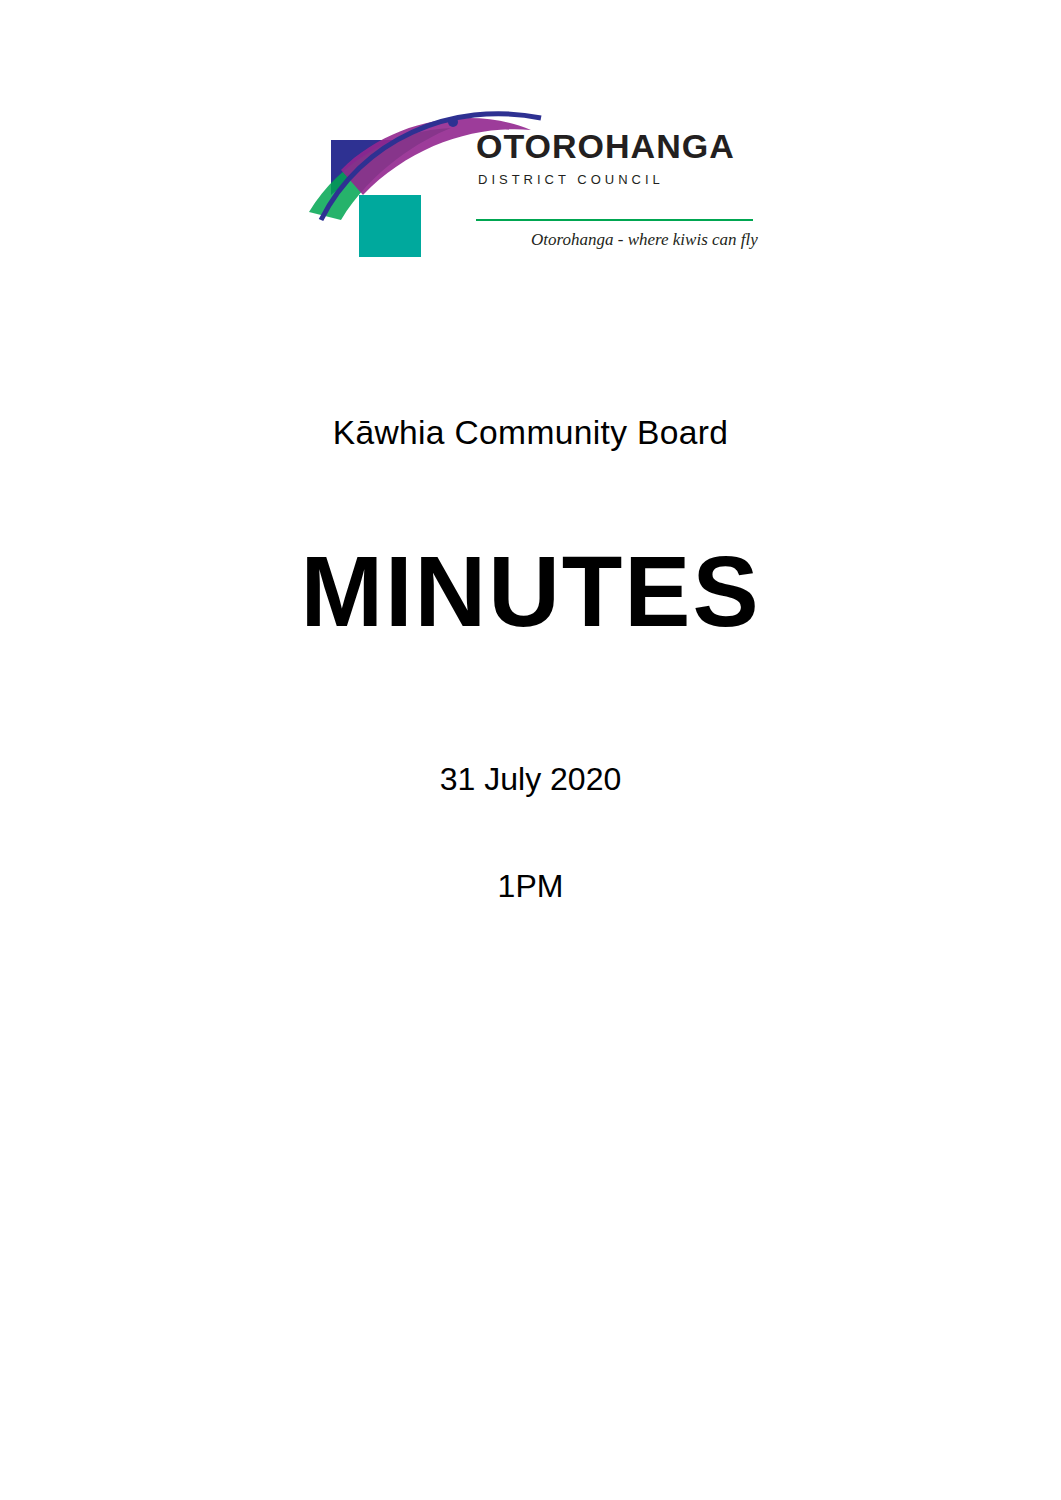OTOROHANGA DISTRICT COUNCIL Otorohanga - where kiwis can fly
Kāwhia Community Board
MINUTES
31 July 2020
1PM